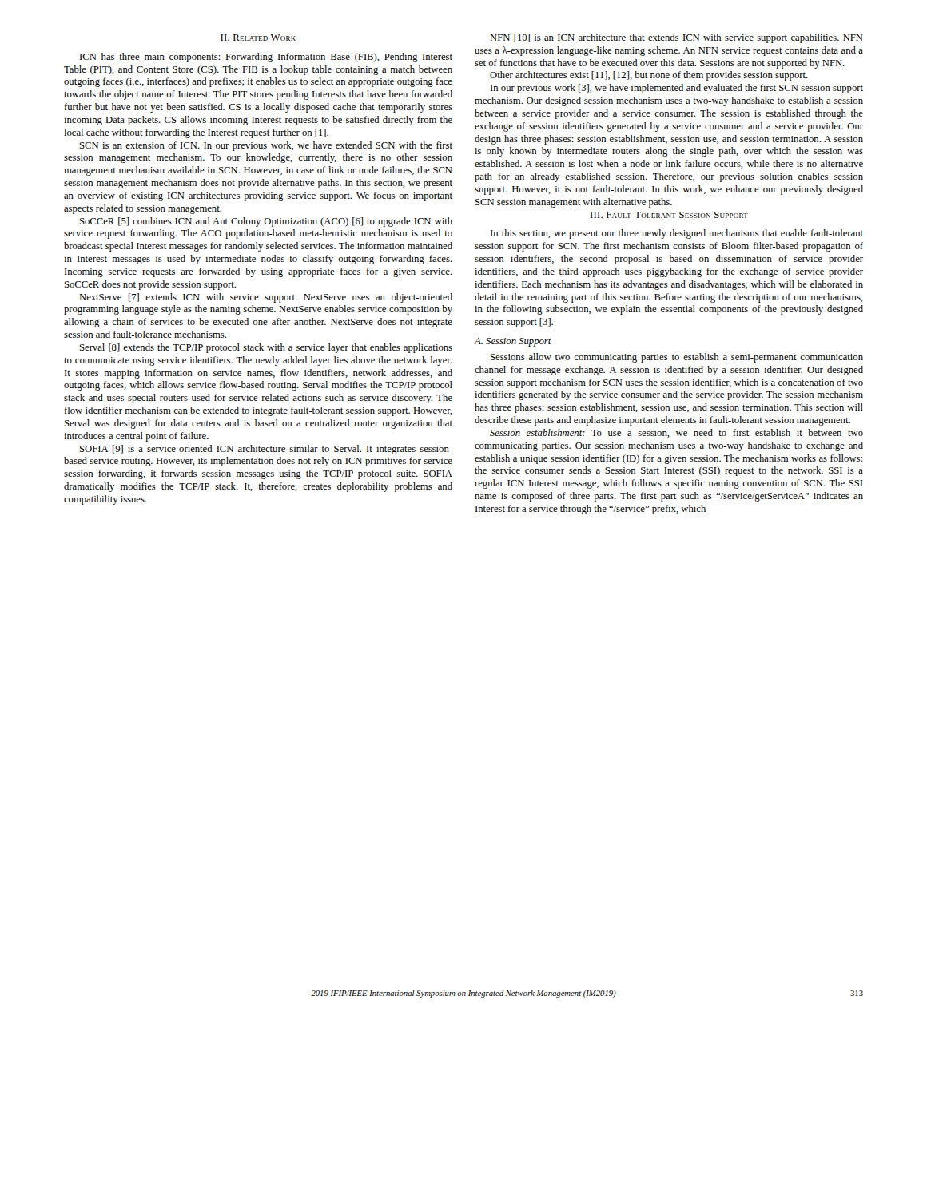II. Related Work
ICN has three main components: Forwarding Information Base (FIB), Pending Interest Table (PIT), and Content Store (CS). The FIB is a lookup table containing a match between outgoing faces (i.e., interfaces) and prefixes; it enables us to select an appropriate outgoing face towards the object name of Interest. The PIT stores pending Interests that have been forwarded further but have not yet been satisfied. CS is a locally disposed cache that temporarily stores incoming Data packets. CS allows incoming Interest requests to be satisfied directly from the local cache without forwarding the Interest request further on [1].
SCN is an extension of ICN. In our previous work, we have extended SCN with the first session management mechanism. To our knowledge, currently, there is no other session management mechanism available in SCN. However, in case of link or node failures, the SCN session management mechanism does not provide alternative paths. In this section, we present an overview of existing ICN architectures providing service support. We focus on important aspects related to session management.
SoCCeR [5] combines ICN and Ant Colony Optimization (ACO) [6] to upgrade ICN with service request forwarding. The ACO population-based meta-heuristic mechanism is used to broadcast special Interest messages for randomly selected services. The information maintained in Interest messages is used by intermediate nodes to classify outgoing forwarding faces. Incoming service requests are forwarded by using appropriate faces for a given service. SoCCeR does not provide session support.
NextServe [7] extends ICN with service support. NextServe uses an object-oriented programming language style as the naming scheme. NextServe enables service composition by allowing a chain of services to be executed one after another. NextServe does not integrate session and fault-tolerance mechanisms.
Serval [8] extends the TCP/IP protocol stack with a service layer that enables applications to communicate using service identifiers. The newly added layer lies above the network layer. It stores mapping information on service names, flow identifiers, network addresses, and outgoing faces, which allows service flow-based routing. Serval modifies the TCP/IP protocol stack and uses special routers used for service related actions such as service discovery. The flow identifier mechanism can be extended to integrate fault-tolerant session support. However, Serval was designed for data centers and is based on a centralized router organization that introduces a central point of failure.
SOFIA [9] is a service-oriented ICN architecture similar to Serval. It integrates session-based service routing. However, its implementation does not rely on ICN primitives for service session forwarding, it forwards session messages using the TCP/IP protocol suite. SOFIA dramatically modifies the TCP/IP stack. It, therefore, creates deplorability problems and compatibility issues.
NFN [10] is an ICN architecture that extends ICN with service support capabilities. NFN uses a λ-expression language-like naming scheme. An NFN service request contains data and a set of functions that have to be executed over this data. Sessions are not supported by NFN.
Other architectures exist [11], [12], but none of them provides session support.
In our previous work [3], we have implemented and evaluated the first SCN session support mechanism. Our designed session mechanism uses a two-way handshake to establish a session between a service provider and a service consumer. The session is established through the exchange of session identifiers generated by a service consumer and a service provider. Our design has three phases: session establishment, session use, and session termination. A session is only known by intermediate routers along the single path, over which the session was established. A session is lost when a node or link failure occurs, while there is no alternative path for an already established session. Therefore, our previous solution enables session support. However, it is not fault-tolerant. In this work, we enhance our previously designed SCN session management with alternative paths.
III. Fault-Tolerant Session Support
In this section, we present our three newly designed mechanisms that enable fault-tolerant session support for SCN. The first mechanism consists of Bloom filter-based propagation of session identifiers, the second proposal is based on dissemination of service provider identifiers, and the third approach uses piggybacking for the exchange of service provider identifiers. Each mechanism has its advantages and disadvantages, which will be elaborated in detail in the remaining part of this section. Before starting the description of our mechanisms, in the following subsection, we explain the essential components of the previously designed session support [3].
A. Session Support
Sessions allow two communicating parties to establish a semi-permanent communication channel for message exchange. A session is identified by a session identifier. Our designed session support mechanism for SCN uses the session identifier, which is a concatenation of two identifiers generated by the service consumer and the service provider. The session mechanism has three phases: session establishment, session use, and session termination. This section will describe these parts and emphasize important elements in fault-tolerant session management.
Session establishment: To use a session, we need to first establish it between two communicating parties. Our session mechanism uses a two-way handshake to exchange and establish a unique session identifier (ID) for a given session. The mechanism works as follows: the service consumer sends a Session Start Interest (SSI) request to the network. SSI is a regular ICN Interest message, which follows a specific naming convention of SCN. The SSI name is composed of three parts. The first part such as “/service/getServiceA” indicates an Interest for a service through the “/service” prefix, which
2019 IFIP/IEEE International Symposium on Integrated Network Management (IM2019) 313